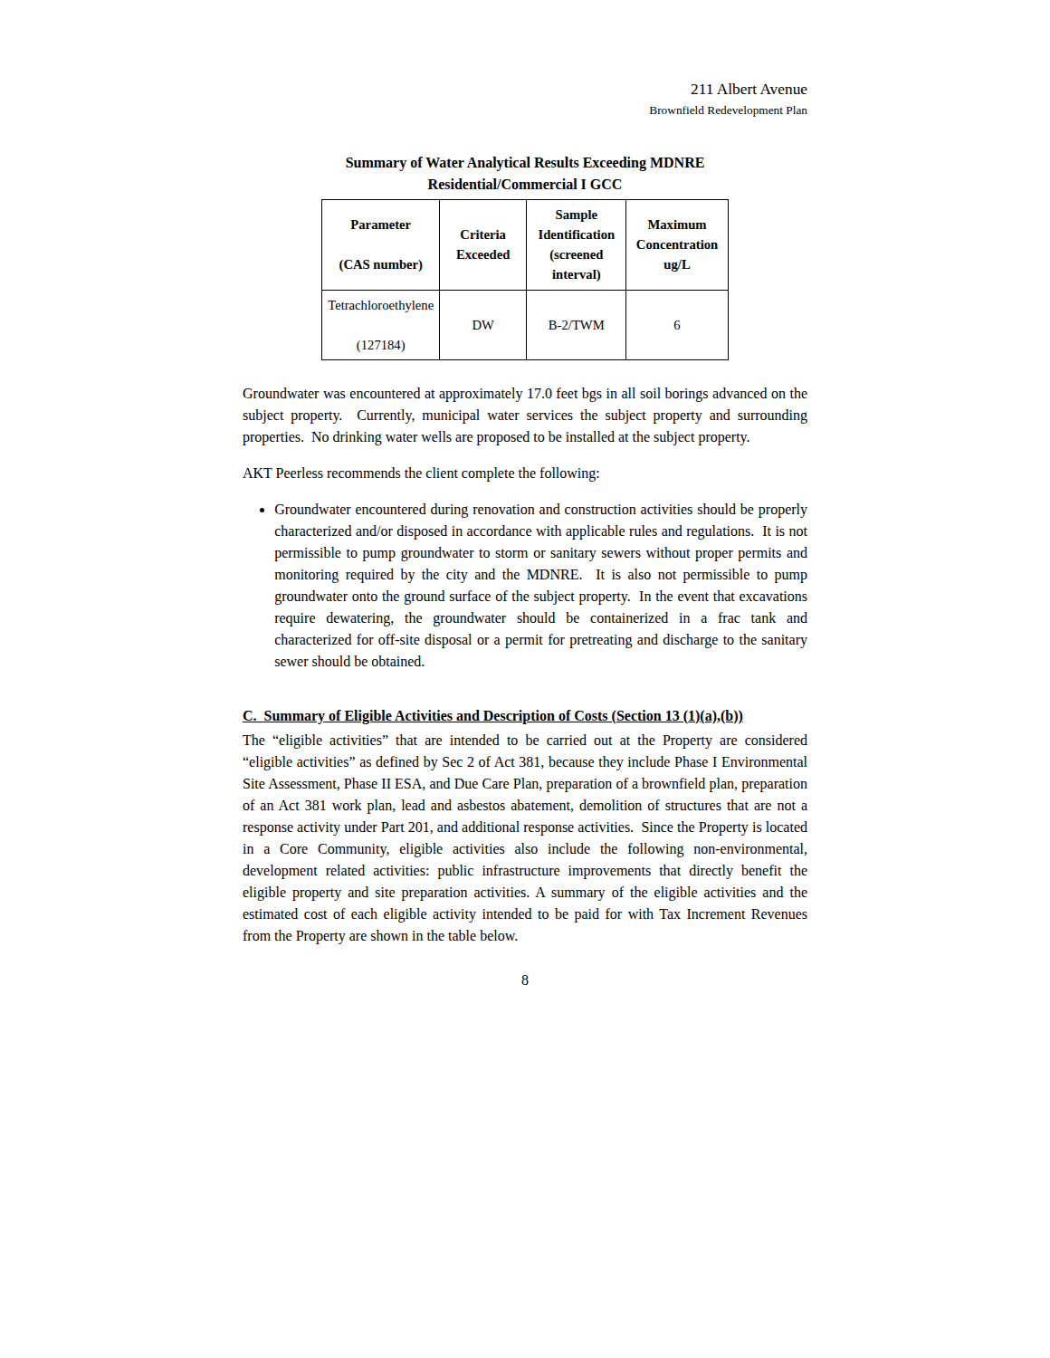211 Albert Avenue
Brownfield Redevelopment Plan
Summary of Water Analytical Results Exceeding MDNRE Residential/Commercial I GCC
| Parameter (CAS number) | Criteria Exceeded | Sample Identification (screened interval) | Maximum Concentration ug/L |
| --- | --- | --- | --- |
| Tetrachloroethylene (127184) | DW | B-2/TWM | 6 |
Groundwater was encountered at approximately 17.0 feet bgs in all soil borings advanced on the subject property. Currently, municipal water services the subject property and surrounding properties. No drinking water wells are proposed to be installed at the subject property.
AKT Peerless recommends the client complete the following:
Groundwater encountered during renovation and construction activities should be properly characterized and/or disposed in accordance with applicable rules and regulations. It is not permissible to pump groundwater to storm or sanitary sewers without proper permits and monitoring required by the city and the MDNRE. It is also not permissible to pump groundwater onto the ground surface of the subject property. In the event that excavations require dewatering, the groundwater should be containerized in a frac tank and characterized for off-site disposal or a permit for pretreating and discharge to the sanitary sewer should be obtained.
C. Summary of Eligible Activities and Description of Costs (Section 13 (1)(a),(b))
The “eligible activities” that are intended to be carried out at the Property are considered “eligible activities” as defined by Sec 2 of Act 381, because they include Phase I Environmental Site Assessment, Phase II ESA, and Due Care Plan, preparation of a brownfield plan, preparation of an Act 381 work plan, lead and asbestos abatement, demolition of structures that are not a response activity under Part 201, and additional response activities. Since the Property is located in a Core Community, eligible activities also include the following non-environmental, development related activities: public infrastructure improvements that directly benefit the eligible property and site preparation activities. A summary of the eligible activities and the estimated cost of each eligible activity intended to be paid for with Tax Increment Revenues from the Property are shown in the table below.
8